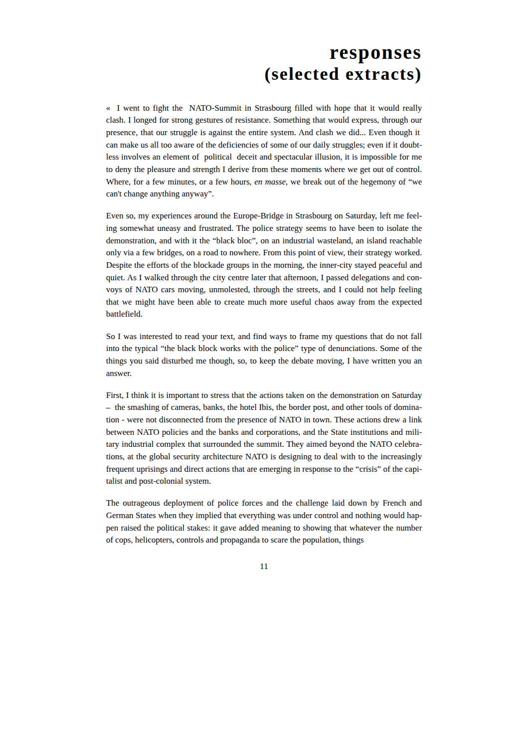responses (selected extracts)
« I went to fight the NATO-Summit in Strasbourg filled with hope that it would really clash. I longed for strong gestures of resistance. Something that would express, through our presence, that our struggle is against the entire system. And clash we did... Even though it can make us all too aware of the deficiencies of some of our daily struggles; even if it doubtless involves an element of political deceit and spectacular illusion, it is impossible for me to deny the pleasure and strength I derive from these moments where we get out of control. Where, for a few minutes, or a few hours, en masse, we break out of the hegemony of “we can't change anything anyway”.
Even so, my experiences around the Europe-Bridge in Strasbourg on Saturday, left me feeling somewhat uneasy and frustrated. The police strategy seems to have been to isolate the demonstration, and with it the “black bloc”, on an industrial wasteland, an island reachable only via a few bridges, on a road to nowhere. From this point of view, their strategy worked. Despite the efforts of the blockade groups in the morning, the inner-city stayed peaceful and quiet. As I walked through the city centre later that afternoon, I passed delegations and convoys of NATO cars moving, unmolested, through the streets, and I could not help feeling that we might have been able to create much more useful chaos away from the expected battlefield.
So I was interested to read your text, and find ways to frame my questions that do not fall into the typical “the black block works with the police” type of denunciations. Some of the things you said disturbed me though, so, to keep the debate moving, I have written you an answer.
First, I think it is important to stress that the actions taken on the demonstration on Saturday – the smashing of cameras, banks, the hotel Ibis, the border post, and other tools of domination - were not disconnected from the presence of NATO in town. These actions drew a link between NATO policies and the banks and corporations, and the State institutions and military industrial complex that surrounded the summit. They aimed beyond the NATO celebrations, at the global security architecture NATO is designing to deal with to the increasingly frequent uprisings and direct actions that are emerging in response to the “crisis” of the capitalist and post-colonial system.
The outrageous deployment of police forces and the challenge laid down by French and German States when they implied that everything was under control and nothing would happen raised the political stakes: it gave added meaning to showing that whatever the number of cops, helicopters, controls and propaganda to scare the population, things
11